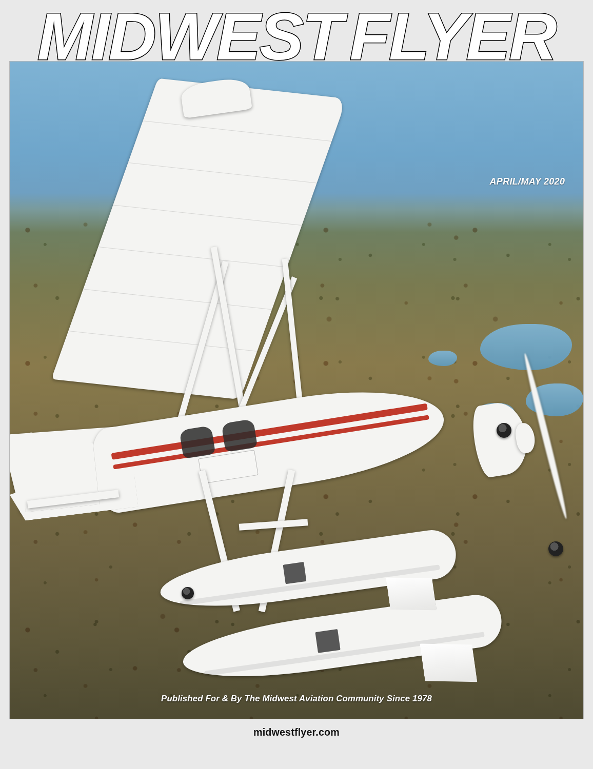Midwest Flyer Midwest Flyer
April/May 2020
Published For & By The Midwest Aviation Community Since 1978
midwestflyer.com